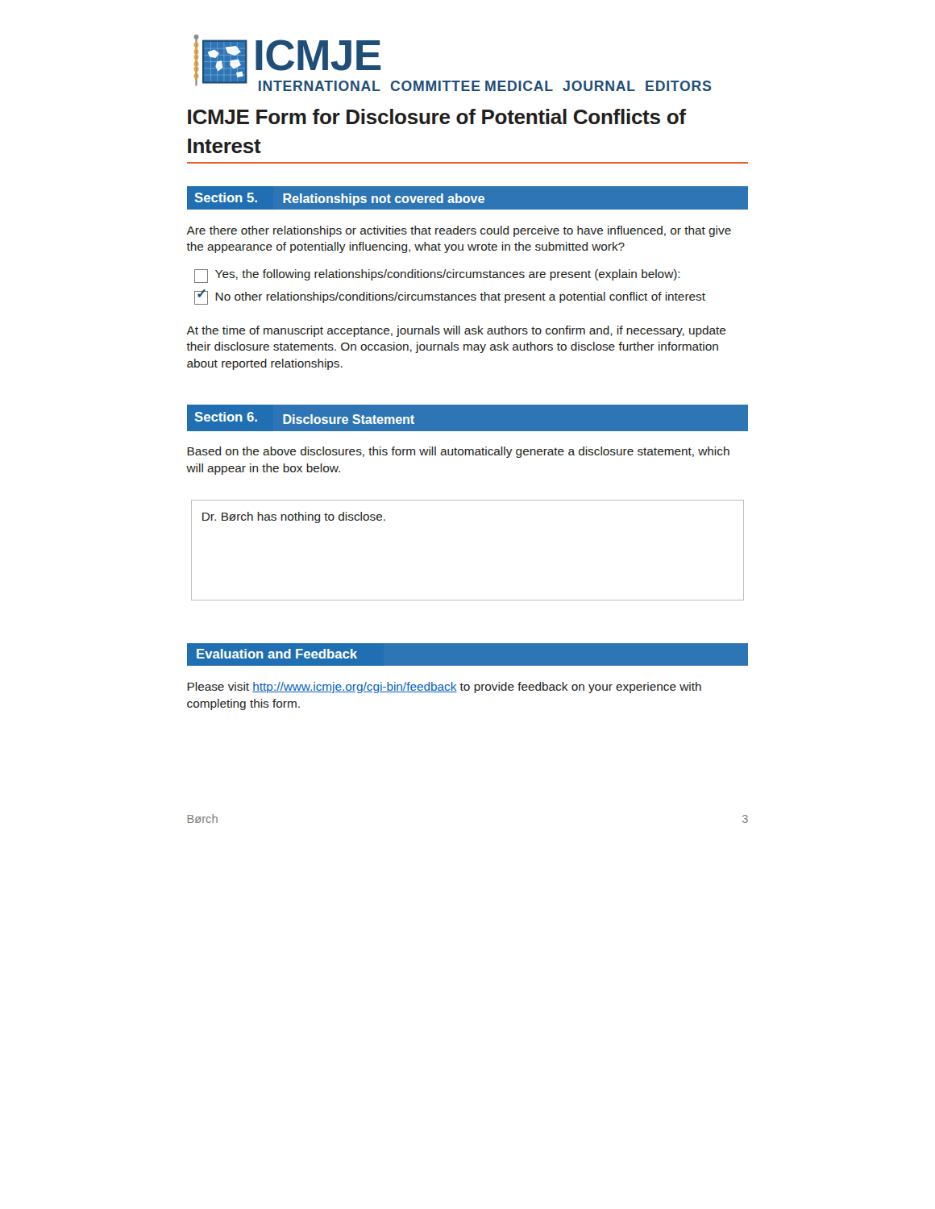ICMJE INTERNATIONAL COMMITTEE MEDICAL JOURNAL EDITORS
ICMJE Form for Disclosure of Potential Conflicts of Interest
Section 5.
Relationships not covered above
Are there other relationships or activities that readers could perceive to have influenced, or that give the appearance of potentially influencing, what you wrote in the submitted work?
Yes, the following relationships/conditions/circumstances are present (explain below):
No other relationships/conditions/circumstances that present a potential conflict of interest
At the time of manuscript acceptance, journals will ask authors to confirm and, if necessary, update their disclosure statements. On occasion, journals may ask authors to disclose further information about reported relationships.
Section 6.
Disclosure Statement
Based on the above disclosures, this form will automatically generate a disclosure statement, which will appear in the box below.
Dr. Børch has nothing to disclose.
Evaluation and Feedback
Please visit http://www.icmje.org/cgi-bin/feedback to provide feedback on your experience with completing this form.
Børch 3